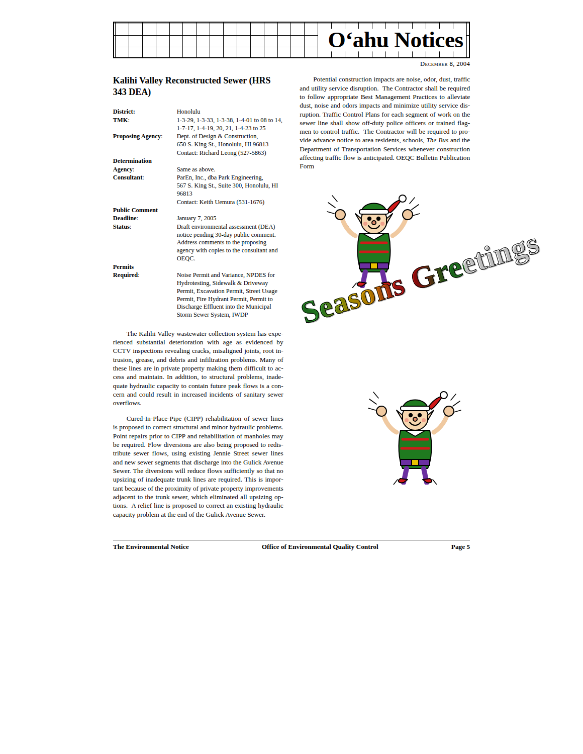O‘ahu Notices
December 8, 2004
Kalihi Valley Reconstructed Sewer (HRS 343 DEA)
| District: | Honolulu |
| TMK : | 1-3-29, 1-3-33, 1-3-38, 1-4-01 to 08 to 14, 1-7-17, 1-4-19, 20, 21, 1-4-23 to 25 |
| Proposing Agency : | Dept. of Design & Construction, |
| | 650 S. King St., Honolulu, HI 96813 |
| | Contact: Richard Leong (527-5863) |
| Determination | |
| Agency : | Same as above. |
| Consultant : | ParEn, Inc., dba Park Engineering, |
| | 567 S. King St., Suite 300, Honolulu, HI 96813 |
| | Contact: Keith Uemura (531-1676) |
| Public Comment | |
| Deadline : | January 7, 2005 |
| Status : | Draft environmental assessment (DEA) notice pending 30-day public comment. Address comments to the proposing agency with copies to the consultant and OEQC. |
| Permits | |
| Required : | Noise Permit and Variance, NPDES for Hydrotesting, Sidewalk & Driveway Permit, Excavation Permit, Street Usage Permit, Fire Hydrant Permit, Permit to Discharge Effluent into the Municipal Storm Sewer System, IWDP |
The Kalihi Valley wastewater collection system has experienced substantial deterioration with age as evidenced by CCTV inspections revealing cracks, misaligned joints, root intrusion, grease, and debris and infiltration problems. Many of these lines are in private property making them difficult to access and maintain. In addition, to structural problems, inadequate hydraulic capacity to contain future peak flows is a concern and could result in increased incidents of sanitary sewer overflows.
Cured-In-Place-Pipe (CIPP) rehabilitation of sewer lines is proposed to correct structural and minor hydraulic problems. Point repairs prior to CIPP and rehabilitation of manholes may be required. Flow diversions are also being proposed to redistribute sewer flows, using existing Jennie Street sewer lines and new sewer segments that discharge into the Gulick Avenue Sewer. The diversions will reduce flows sufficiently so that no upsizing of inadequate trunk lines are required. This is important because of the proximity of private property improvements adjacent to the trunk sewer, which eliminated all upsizing options. A relief line is proposed to correct an existing hydraulic capacity problem at the end of the Gulick Avenue Sewer.
Potential construction impacts are noise, odor, dust, traffic and utility service disruption. The Contractor shall be required to follow appropriate Best Management Practices to alleviate dust, noise and odors impacts and minimize utility service disruption. Traffic Control Plans for each segment of work on the sewer line shall show off-duty police officers or trained flagmen to control traffic. The Contractor will be required to provide advance notice to area residents, schools, The Bus and the Department of Transportation Services whenever construction affecting traffic flow is anticipated. OEQC Bulletin Publication Form
Seasons Greetings
The Environmental Notice
Office of Environmental Quality Control
Page 5